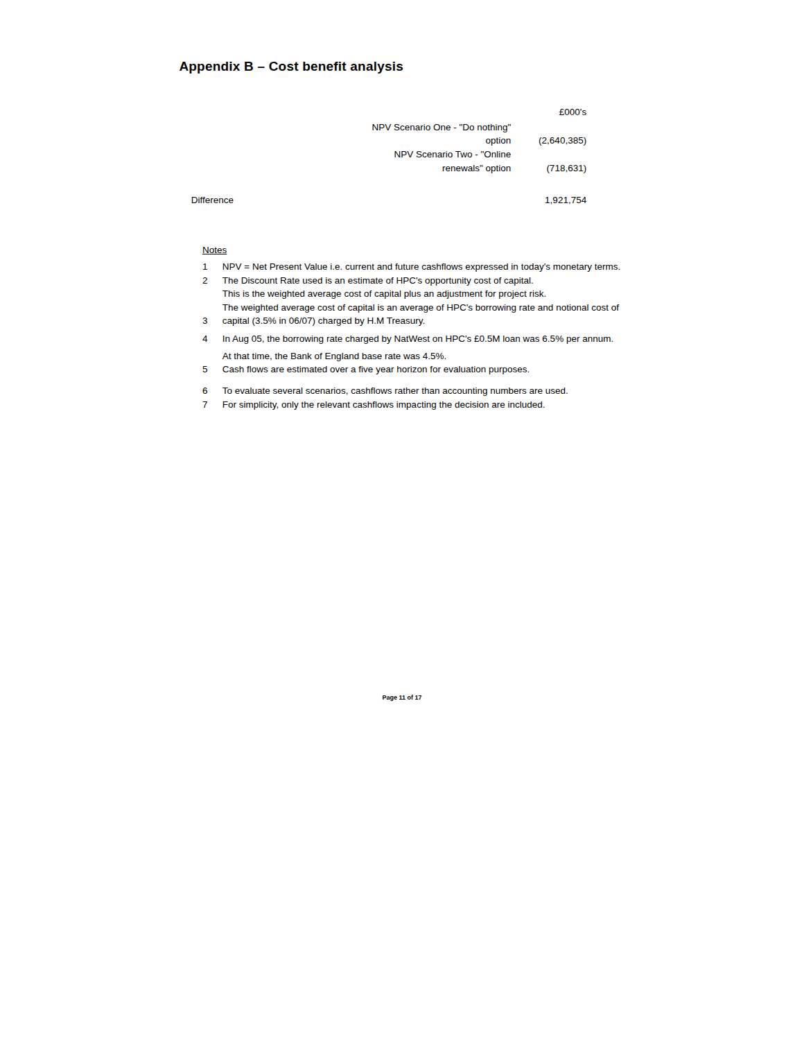Appendix B – Cost benefit analysis
| | | £000's | |
| | NPV Scenario One - "Do nothing" option | (2,640,385) | |
| | NPV Scenario Two - "Online renewals" option | (718,631) | |
| Difference | | 1,921,754 | |
Notes
| 1 | NPV = Net Present Value i.e. current and future cashflows expressed in today's monetary terms. |
| 2 | The Discount Rate used is an estimate of HPC's opportunity cost of capital. |
| | This is the weighted average cost of capital plus an adjustment for project risk. |
| 3 | The weighted average cost of capital is an average of HPC's borrowing rate and notional cost of capital (3.5% in 06/07) charged by H.M Treasury. |
| 4 | In Aug 05, the borrowing rate charged by NatWest on HPC's £0.5M loan was 6.5% per annum. |
| | At that time, the Bank of England base rate was 4.5%. |
| 5 | Cash flows are estimated over a five year horizon for evaluation purposes. |
| 6 | To evaluate several scenarios, cashflows rather than accounting numbers are used. |
| 7 | For simplicity, only the relevant cashflows impacting the decision are included. |
Page 11 of 17